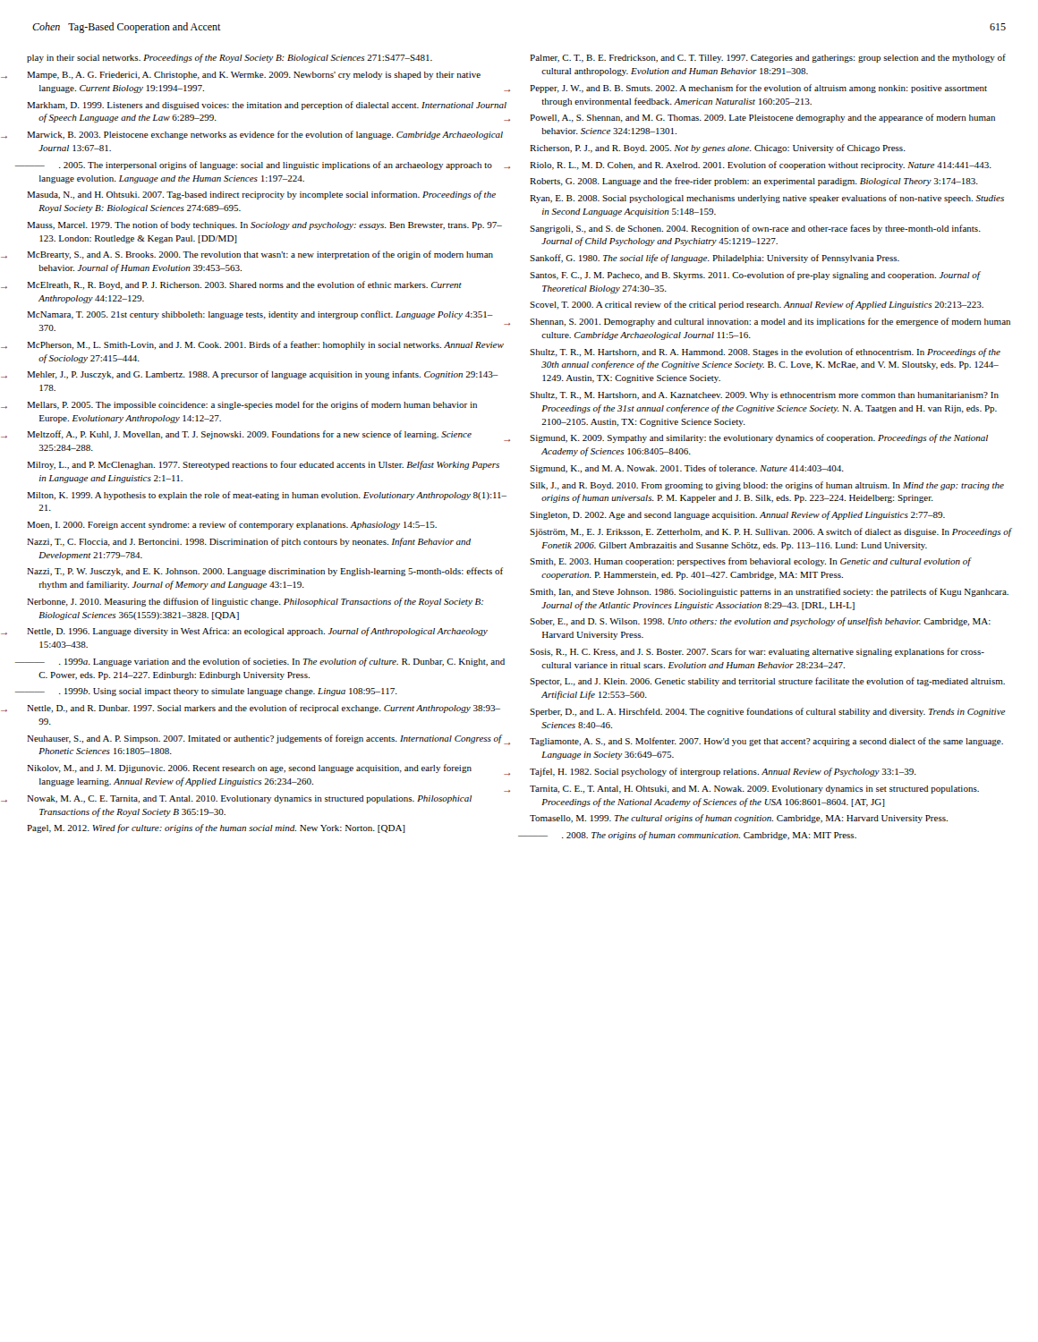Cohen Tag-Based Cooperation and Accent
615
play in their social networks. Proceedings of the Royal Society B: Biological Sciences 271:S477–S481.
Mampe, B., A. G. Friederici, A. Christophe, and K. Wermke. 2009. Newborns' cry melody is shaped by their native language. Current Biology 19:1994–1997.
Markham, D. 1999. Listeners and disguised voices: the imitation and perception of dialectal accent. International Journal of Speech Language and the Law 6:289–299.
Marwick, B. 2003. Pleistocene exchange networks as evidence for the evolution of language. Cambridge Archaeological Journal 13:67–81.
———. 2005. The interpersonal origins of language: social and linguistic implications of an archaeology approach to language evolution. Language and the Human Sciences 1:197–224.
Masuda, N., and H. Ohtsuki. 2007. Tag-based indirect reciprocity by incomplete social information. Proceedings of the Royal Society B: Biological Sciences 274:689–695.
Mauss, Marcel. 1979. The notion of body techniques. In Sociology and psychology: essays. Ben Brewster, trans. Pp. 97–123. London: Routledge & Kegan Paul. [DD/MD]
McBrearty, S., and A. S. Brooks. 2000. The revolution that wasn't: a new interpretation of the origin of modern human behavior. Journal of Human Evolution 39:453–563.
McElreath, R., R. Boyd, and P. J. Richerson. 2003. Shared norms and the evolution of ethnic markers. Current Anthropology 44:122–129.
McNamara, T. 2005. 21st century shibboleth: language tests, identity and intergroup conflict. Language Policy 4:351–370.
McPherson, M., L. Smith-Lovin, and J. M. Cook. 2001. Birds of a feather: homophily in social networks. Annual Review of Sociology 27:415–444.
Mehler, J., P. Jusczyk, and G. Lambertz. 1988. A precursor of language acquisition in young infants. Cognition 29:143–178.
Mellars, P. 2005. The impossible coincidence: a single-species model for the origins of modern human behavior in Europe. Evolutionary Anthropology 14:12–27.
Meltzoff, A., P. Kuhl, J. Movellan, and T. J. Sejnowski. 2009. Foundations for a new science of learning. Science 325:284–288.
Milroy, L., and P. McClenaghan. 1977. Stereotyped reactions to four educated accents in Ulster. Belfast Working Papers in Language and Linguistics 2:1–11.
Milton, K. 1999. A hypothesis to explain the role of meat-eating in human evolution. Evolutionary Anthropology 8(1):11–21.
Moen, I. 2000. Foreign accent syndrome: a review of contemporary explanations. Aphasiology 14:5–15.
Nazzi, T., C. Floccia, and J. Bertoncini. 1998. Discrimination of pitch contours by neonates. Infant Behavior and Development 21:779–784.
Nazzi, T., P. W. Jusczyk, and E. K. Johnson. 2000. Language discrimination by English-learning 5-month-olds: effects of rhythm and familiarity. Journal of Memory and Language 43:1–19.
Nerbonne, J. 2010. Measuring the diffusion of linguistic change. Philosophical Transactions of the Royal Society B: Biological Sciences 365(1559):3821–3828. [QDA]
Nettle, D. 1996. Language diversity in West Africa: an ecological approach. Journal of Anthropological Archaeology 15:403–438.
———. 1999a. Language variation and the evolution of societies. In The evolution of culture. R. Dunbar, C. Knight, and C. Power, eds. Pp. 214–227. Edinburgh: Edinburgh University Press.
———. 1999b. Using social impact theory to simulate language change. Lingua 108:95–117.
Nettle, D., and R. Dunbar. 1997. Social markers and the evolution of reciprocal exchange. Current Anthropology 38:93–99.
Neuhauser, S., and A. P. Simpson. 2007. Imitated or authentic? judgements of foreign accents. International Congress of Phonetic Sciences 16:1805–1808.
Nikolov, M., and J. M. Djigunovic. 2006. Recent research on age, second language acquisition, and early foreign language learning. Annual Review of Applied Linguistics 26:234–260.
Nowak, M. A., C. E. Tarnita, and T. Antal. 2010. Evolutionary dynamics in structured populations. Philosophical Transactions of the Royal Society B 365:19–30.
Pagel, M. 2012. Wired for culture: origins of the human social mind. New York: Norton. [QDA]
Palmer, C. T., B. E. Fredrickson, and C. T. Tilley. 1997. Categories and gatherings: group selection and the mythology of cultural anthropology. Evolution and Human Behavior 18:291–308.
Pepper, J. W., and B. B. Smuts. 2002. A mechanism for the evolution of altruism among nonkin: positive assortment through environmental feedback. American Naturalist 160:205–213.
Powell, A., S. Shennan, and M. G. Thomas. 2009. Late Pleistocene demography and the appearance of modern human behavior. Science 324:1298–1301.
Richerson, P. J., and R. Boyd. 2005. Not by genes alone. Chicago: University of Chicago Press.
Riolo, R. L., M. D. Cohen, and R. Axelrod. 2001. Evolution of cooperation without reciprocity. Nature 414:441–443.
Roberts, G. 2008. Language and the free-rider problem: an experimental paradigm. Biological Theory 3:174–183.
Ryan, E. B. 2008. Social psychological mechanisms underlying native speaker evaluations of non-native speech. Studies in Second Language Acquisition 5:148–159.
Sangrigoli, S., and S. de Schonen. 2004. Recognition of own-race and other-race faces by three-month-old infants. Journal of Child Psychology and Psychiatry 45:1219–1227.
Sankoff, G. 1980. The social life of language. Philadelphia: University of Pennsylvania Press.
Santos, F. C., J. M. Pacheco, and B. Skyrms. 2011. Co-evolution of pre-play signaling and cooperation. Journal of Theoretical Biology 274:30–35.
Scovel, T. 2000. A critical review of the critical period research. Annual Review of Applied Linguistics 20:213–223.
Shennan, S. 2001. Demography and cultural innovation: a model and its implications for the emergence of modern human culture. Cambridge Archaeological Journal 11:5–16.
Shultz, T. R., M. Hartshorn, and R. A. Hammond. 2008. Stages in the evolution of ethnocentrism. In Proceedings of the 30th annual conference of the Cognitive Science Society. B. C. Love, K. McRae, and V. M. Sloutsky, eds. Pp. 1244–1249. Austin, TX: Cognitive Science Society.
Shultz, T. R., M. Hartshorn, and A. Kaznatcheev. 2009. Why is ethnocentrism more common than humanitarianism? In Proceedings of the 31st annual conference of the Cognitive Science Society. N. A. Taatgen and H. van Rijn, eds. Pp. 2100–2105. Austin, TX: Cognitive Science Society.
Sigmund, K. 2009. Sympathy and similarity: the evolutionary dynamics of cooperation. Proceedings of the National Academy of Sciences 106:8405–8406.
Sigmund, K., and M. A. Nowak. 2001. Tides of tolerance. Nature 414:403–404.
Silk, J., and R. Boyd. 2010. From grooming to giving blood: the origins of human altruism. In Mind the gap: tracing the origins of human universals. P. M. Kappeler and J. B. Silk, eds. Pp. 223–224. Heidelberg: Springer.
Singleton, D. 2002. Age and second language acquisition. Annual Review of Applied Linguistics 2:77–89.
Sjöström, M., E. J. Eriksson, E. Zetterholm, and K. P. H. Sullivan. 2006. A switch of dialect as disguise. In Proceedings of Fonetik 2006. Gilbert Ambrazaitis and Susanne Schötz, eds. Pp. 113–116. Lund: Lund University.
Smith, E. 2003. Human cooperation: perspectives from behavioral ecology. In Genetic and cultural evolution of cooperation. P. Hammerstein, ed. Pp. 401–427. Cambridge, MA: MIT Press.
Smith, Ian, and Steve Johnson. 1986. Sociolinguistic patterns in an unstratified society: the patrilects of Kugu Nganhcara. Journal of the Atlantic Provinces Linguistic Association 8:29–43. [DRL, LH-L]
Sober, E., and D. S. Wilson. 1998. Unto others: the evolution and psychology of unselfish behavior. Cambridge, MA: Harvard University Press.
Sosis, R., H. C. Kress, and J. S. Boster. 2007. Scars for war: evaluating alternative signaling explanations for cross-cultural variance in ritual scars. Evolution and Human Behavior 28:234–247.
Spector, L., and J. Klein. 2006. Genetic stability and territorial structure facilitate the evolution of tag-mediated altruism. Artificial Life 12:553–560.
Sperber, D., and L. A. Hirschfeld. 2004. The cognitive foundations of cultural stability and diversity. Trends in Cognitive Sciences 8:40–46.
Tagliamonte, A. S., and S. Molfenter. 2007. How'd you get that accent? acquiring a second dialect of the same language. Language in Society 36:649–675.
Tajfel, H. 1982. Social psychology of intergroup relations. Annual Review of Psychology 33:1–39.
Tarnita, C. E., T. Antal, H. Ohtsuki, and M. A. Nowak. 2009. Evolutionary dynamics in set structured populations. Proceedings of the National Academy of Sciences of the USA 106:8601–8604. [AT, JG]
Tomasello, M. 1999. The cultural origins of human cognition. Cambridge, MA: Harvard University Press.
———. 2008. The origins of human communication. Cambridge, MA: MIT Press.